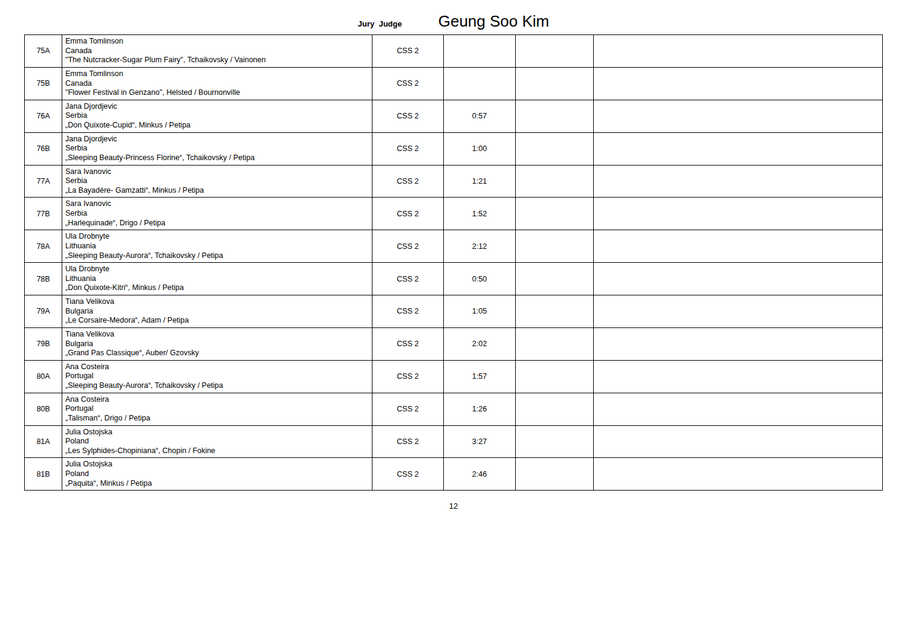Jury Judge Geung Soo Kim
| 75A | Emma Tomlinson Canada "The Nutcracker-Sugar Plum Fairy", Tchaikovsky / Vainonen | CSS 2 | | | |
| 75B | Emma Tomlinson Canada "Flower Festival in Genzano", Helsted / Bournonville | CSS 2 | | | |
| 76A | Jana Djordjevic Serbia „Don Quixote-Cupid“, Minkus / Petipa | CSS 2 | 0:57 | | |
| 76B | Jana Djordjevic Serbia „Sleeping Beauty-Princess Florine“, Tchaikovsky / Petipa | CSS 2 | 1:00 | | |
| 77A | Sara Ivanovic Serbia „La Bayadére- Gamzatti“, Minkus / Petipa | CSS 2 | 1:21 | | |
| 77B | Sara Ivanovic Serbia „Harlequinade“, Drigo / Petipa | CSS 2 | 1:52 | | |
| 78A | Ula Drobnyte Lithuania „Sleeping Beauty-Aurora“, Tchaikovsky / Petipa | CSS 2 | 2:12 | | |
| 78B | Ula Drobnyte Lithuania „Don Quixote-Kitri“, Minkus / Petipa | CSS 2 | 0:50 | | |
| 79A | Tiana Velikova Bulgaria „Le Corsaire-Medora“, Adam / Petipa | CSS 2 | 1:05 | | |
| 79B | Tiana Velikova Bulgaria „Grand Pas Classique“, Auber/ Gzovsky | CSS 2 | 2:02 | | |
| 80A | Ana Costeira Portugal „Sleeping Beauty-Aurora“, Tchaikovsky / Petipa | CSS 2 | 1:57 | | |
| 80B | Ana Costeira Portugal „Talisman“, Drigo / Petipa | CSS 2 | 1:26 | | |
| 81A | Julia Ostojska Poland „Les Sylphides-Chopiniana“, Chopin / Fokine | CSS 2 | 3:27 | | |
| 81B | Julia Ostojska Poland „Paquita“, Minkus / Petipa | CSS 2 | 2:46 | | |
12